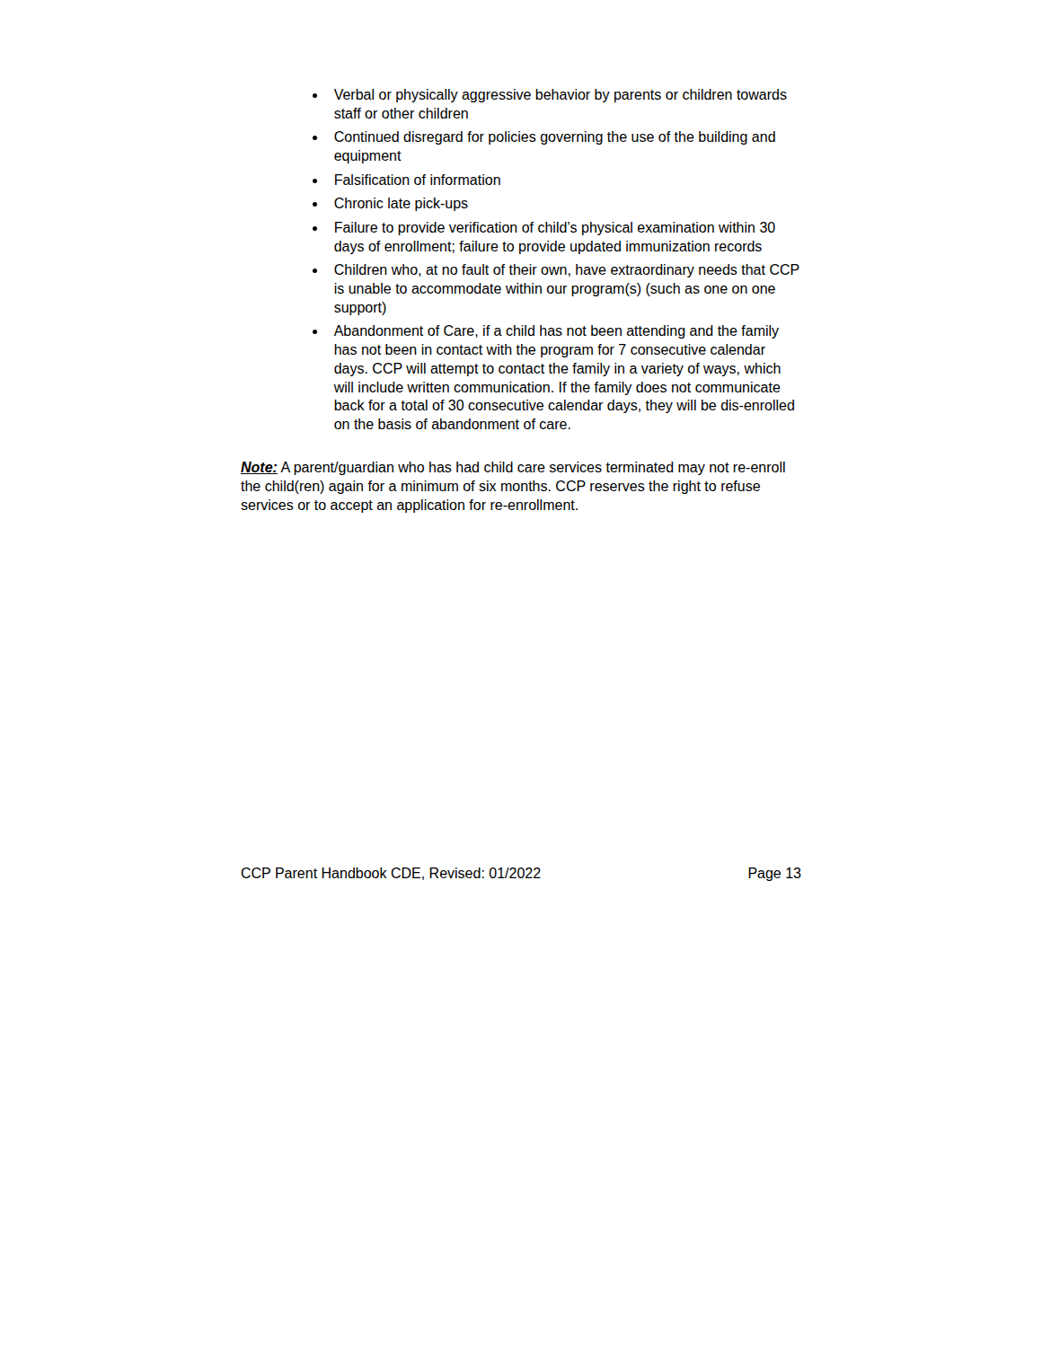Verbal or physically aggressive behavior by parents or children towards staff or other children
Continued disregard for policies governing the use of the building and equipment
Falsification of information
Chronic late pick-ups
Failure to provide verification of child’s physical examination within 30 days of enrollment; failure to provide updated immunization records
Children who, at no fault of their own, have extraordinary needs that CCP is unable to accommodate within our program(s) (such as one on one support)
Abandonment of Care, if a child has not been attending and the family has not been in contact with the program for 7 consecutive calendar days. CCP will attempt to contact the family in a variety of ways, which will include written communication. If the family does not communicate back for a total of 30 consecutive calendar days, they will be dis-enrolled on the basis of abandonment of care.
Note: A parent/guardian who has had child care services terminated may not re-enroll the child(ren) again for a minimum of six months. CCP reserves the right to refuse services or to accept an application for re-enrollment.
CCP Parent Handbook CDE, Revised: 01/2022
Page 13